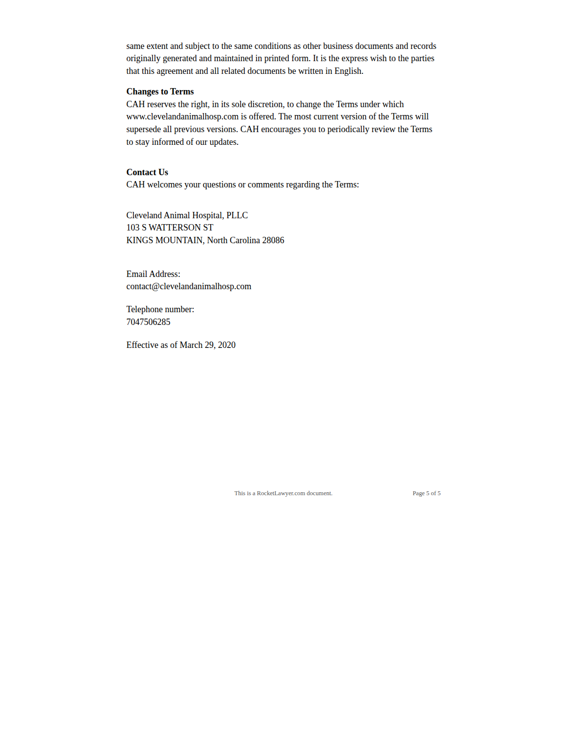same extent and subject to the same conditions as other business documents and records originally generated and maintained in printed form. It is the express wish to the parties that this agreement and all related documents be written in English.
Changes to Terms
CAH reserves the right, in its sole discretion, to change the Terms under which www.clevelandanimalhosp.com is offered. The most current version of the Terms will supersede all previous versions. CAH encourages you to periodically review the Terms to stay informed of our updates.
Contact Us
CAH welcomes your questions or comments regarding the Terms:
Cleveland Animal Hospital, PLLC
103 S WATTERSON ST
KINGS MOUNTAIN, North Carolina 28086
Email Address:
contact@clevelandanimalhosp.com
Telephone number:
7047506285
Effective as of March 29, 2020
This is a RocketLawyer.com document. Page 5 of 5